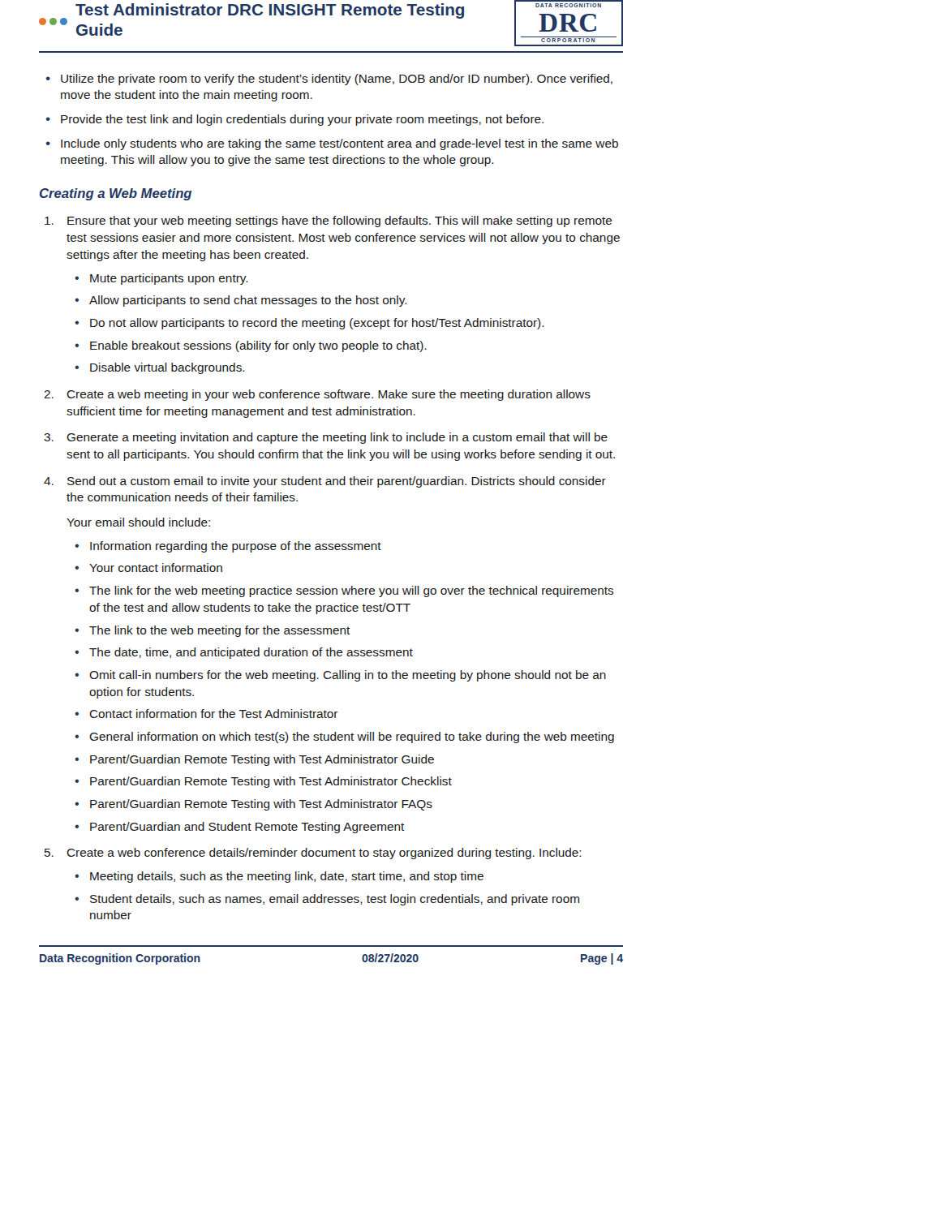Test Administrator DRC INSIGHT Remote Testing Guide
DATA RECOGNITION DRC CORPORATION
Utilize the private room to verify the student’s identity (Name, DOB and/or ID number). Once verified, move the student into the main meeting room.
Provide the test link and login credentials during your private room meetings, not before.
Include only students who are taking the same test/content area and grade-level test in the same web meeting. This will allow you to give the same test directions to the whole group.
Creating a Web Meeting
Ensure that your web meeting settings have the following defaults. This will make setting up remote test sessions easier and more consistent. Most web conference services will not allow you to change settings after the meeting has been created.
Mute participants upon entry.
Allow participants to send chat messages to the host only.
Do not allow participants to record the meeting (except for host/Test Administrator).
Enable breakout sessions (ability for only two people to chat).
Disable virtual backgrounds.
Create a web meeting in your web conference software. Make sure the meeting duration allows sufficient time for meeting management and test administration.
Generate a meeting invitation and capture the meeting link to include in a custom email that will be sent to all participants. You should confirm that the link you will be using works before sending it out.
Send out a custom email to invite your student and their parent/guardian. Districts should consider the communication needs of their families.
Your email should include:
Information regarding the purpose of the assessment
Your contact information
The link for the web meeting practice session where you will go over the technical requirements of the test and allow students to take the practice test/OTT
The link to the web meeting for the assessment
The date, time, and anticipated duration of the assessment
Omit call-in numbers for the web meeting. Calling in to the meeting by phone should not be an option for students.
Contact information for the Test Administrator
General information on which test(s) the student will be required to take during the web meeting
Parent/Guardian Remote Testing with Test Administrator Guide
Parent/Guardian Remote Testing with Test Administrator Checklist
Parent/Guardian Remote Testing with Test Administrator FAQs
Parent/Guardian and Student Remote Testing Agreement
Create a web conference details/reminder document to stay organized during testing. Include:
Meeting details, such as the meeting link, date, start time, and stop time
Student details, such as names, email addresses, test login credentials, and private room number
Data Recognition Corporation
08/27/2020
Page | 4